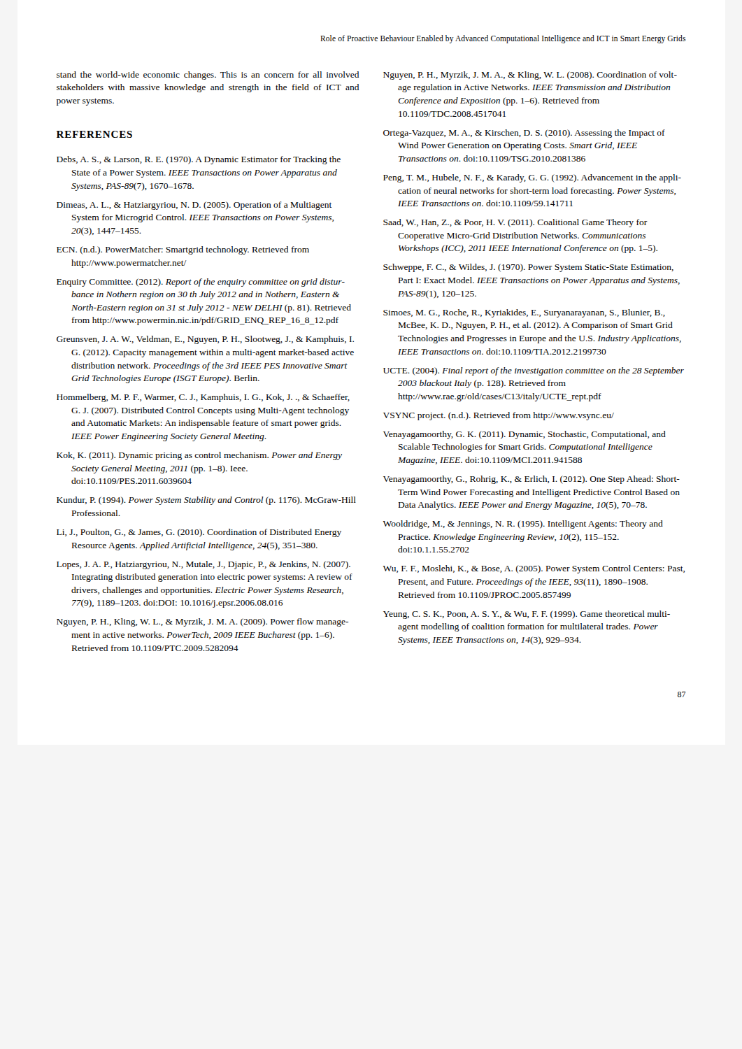Role of Proactive Behaviour Enabled by Advanced Computational Intelligence and ICT in Smart Energy Grids
stand the world-wide economic changes. This is an concern for all involved stakeholders with massive knowledge and strength in the field of ICT and power systems.
REFERENCES
Debs, A. S., & Larson, R. E. (1970). A Dynamic Estimator for Tracking the State of a Power System. IEEE Transactions on Power Apparatus and Systems, PAS-89(7), 1670–1678.
Dimeas, A. L., & Hatziargyriou, N. D. (2005). Operation of a Multiagent System for Microgrid Control. IEEE Transactions on Power Systems, 20(3), 1447–1455.
ECN. (n.d.). PowerMatcher: Smartgrid technology. Retrieved from http://www.powermatcher.net/
Enquiry Committee. (2012). Report of the enquiry committee on grid disturbance in Nothern region on 30 th July 2012 and in Nothern, Eastern & North-Eastern region on 31 st July 2012 - NEW DELHI (p. 81). Retrieved from http://www.powermin.nic.in/pdf/GRID_ENQ_REP_16_8_12.pdf
Greunsven, J. A. W., Veldman, E., Nguyen, P. H., Slootweg, J., & Kamphuis, I. G. (2012). Capacity management within a multi-agent market-based active distribution network. Proceedings of the 3rd IEEE PES Innovative Smart Grid Technologies Europe (ISGT Europe). Berlin.
Hommelberg, M. P. F., Warmer, C. J., Kamphuis, I. G., Kok, J. ., & Schaeffer, G. J. (2007). Distributed Control Concepts using Multi-Agent technology and Automatic Markets: An indispensable feature of smart power grids. IEEE Power Engineering Society General Meeting.
Kok, K. (2011). Dynamic pricing as control mechanism. Power and Energy Society General Meeting, 2011 (pp. 1–8). Ieee. doi:10.1109/PES.2011.6039604
Kundur, P. (1994). Power System Stability and Control (p. 1176). McGraw-Hill Professional.
Li, J., Poulton, G., & James, G. (2010). Coordination of Distributed Energy Resource Agents. Applied Artificial Intelligence, 24(5), 351–380.
Lopes, J. A. P., Hatziargyriou, N., Mutale, J., Djapic, P., & Jenkins, N. (2007). Integrating distributed generation into electric power systems: A review of drivers, challenges and opportunities. Electric Power Systems Research, 77(9), 1189–1203. doi:DOI: 10.1016/j.epsr.2006.08.016
Nguyen, P. H., Kling, W. L., & Myrzik, J. M. A. (2009). Power flow management in active networks. PowerTech, 2009 IEEE Bucharest (pp. 1–6). Retrieved from 10.1109/PTC.2009.5282094
Nguyen, P. H., Myrzik, J. M. A., & Kling, W. L. (2008). Coordination of voltage regulation in Active Networks. IEEE Transmission and Distribution Conference and Exposition (pp. 1–6). Retrieved from 10.1109/TDC.2008.4517041
Ortega-Vazquez, M. A., & Kirschen, D. S. (2010). Assessing the Impact of Wind Power Generation on Operating Costs. Smart Grid, IEEE Transactions on. doi:10.1109/TSG.2010.2081386
Peng, T. M., Hubele, N. F., & Karady, G. G. (1992). Advancement in the application of neural networks for short-term load forecasting. Power Systems, IEEE Transactions on. doi:10.1109/59.141711
Saad, W., Han, Z., & Poor, H. V. (2011). Coalitional Game Theory for Cooperative Micro-Grid Distribution Networks. Communications Workshops (ICC), 2011 IEEE International Conference on (pp. 1–5).
Schweppe, F. C., & Wildes, J. (1970). Power System Static-State Estimation, Part I: Exact Model. IEEE Transactions on Power Apparatus and Systems, PAS-89(1), 120–125.
Simoes, M. G., Roche, R., Kyriakides, E., Suryanarayanan, S., Blunier, B., McBee, K. D., Nguyen, P. H., et al. (2012). A Comparison of Smart Grid Technologies and Progresses in Europe and the U.S. Industry Applications, IEEE Transactions on. doi:10.1109/TIA.2012.2199730
UCTE. (2004). Final report of the investigation committee on the 28 September 2003 blackout Italy (p. 128). Retrieved from http://www.rae.gr/old/cases/C13/italy/UCTE_rept.pdf
VSYNC project. (n.d.). Retrieved from http://www.vsync.eu/
Venayagamoorthy, G. K. (2011). Dynamic, Stochastic, Computational, and Scalable Technologies for Smart Grids. Computational Intelligence Magazine, IEEE. doi:10.1109/MCI.2011.941588
Venayagamoorthy, G., Rohrig, K., & Erlich, I. (2012). One Step Ahead: Short-Term Wind Power Forecasting and Intelligent Predictive Control Based on Data Analytics. IEEE Power and Energy Magazine, 10(5), 70–78.
Wooldridge, M., & Jennings, N. R. (1995). Intelligent Agents: Theory and Practice. Knowledge Engineering Review, 10(2), 115–152. doi:10.1.1.55.2702
Wu, F. F., Moslehi, K., & Bose, A. (2005). Power System Control Centers: Past, Present, and Future. Proceedings of the IEEE, 93(11), 1890–1908. Retrieved from 10.1109/JPROC.2005.857499
Yeung, C. S. K., Poon, A. S. Y., & Wu, F. F. (1999). Game theoretical multi-agent modelling of coalition formation for multilateral trades. Power Systems, IEEE Transactions on, 14(3), 929–934.
87